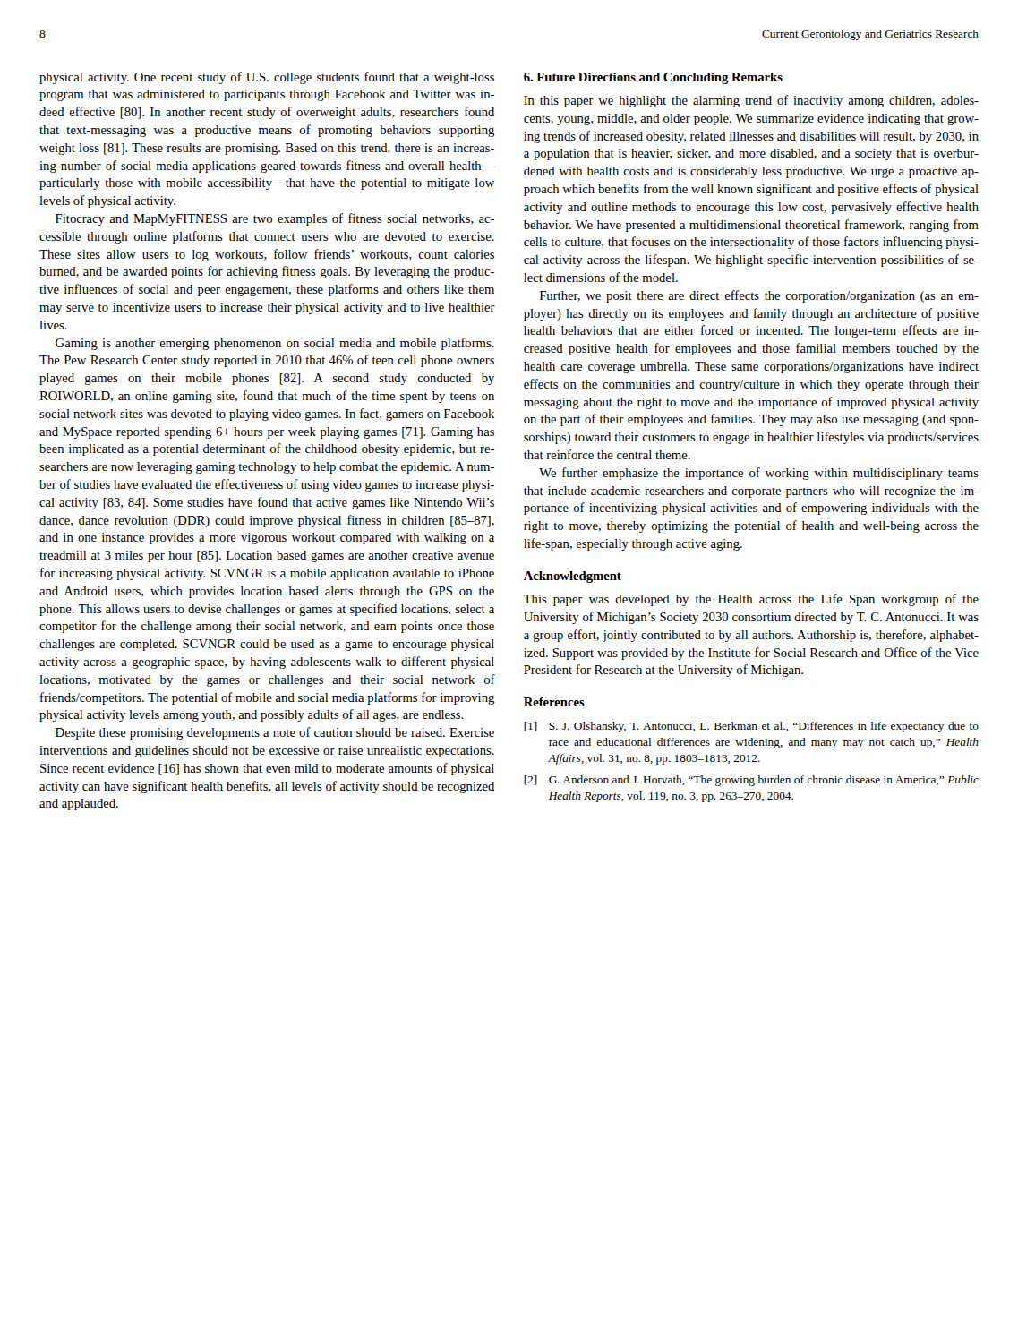8 Current Gerontology and Geriatrics Research
physical activity. One recent study of U.S. college students found that a weight-loss program that was administered to participants through Facebook and Twitter was indeed effective [80]. In another recent study of overweight adults, researchers found that text-messaging was a productive means of promoting behaviors supporting weight loss [81]. These results are promising. Based on this trend, there is an increasing number of social media applications geared towards fitness and overall health—particularly those with mobile accessibility—that have the potential to mitigate low levels of physical activity.
Fitocracy and MapMyFITNESS are two examples of fitness social networks, accessible through online platforms that connect users who are devoted to exercise. These sites allow users to log workouts, follow friends’ workouts, count calories burned, and be awarded points for achieving fitness goals. By leveraging the productive influences of social and peer engagement, these platforms and others like them may serve to incentivize users to increase their physical activity and to live healthier lives.
Gaming is another emerging phenomenon on social media and mobile platforms. The Pew Research Center study reported in 2010 that 46% of teen cell phone owners played games on their mobile phones [82]. A second study conducted by ROIWORLD, an online gaming site, found that much of the time spent by teens on social network sites was devoted to playing video games. In fact, gamers on Facebook and MySpace reported spending 6+ hours per week playing games [71]. Gaming has been implicated as a potential determinant of the childhood obesity epidemic, but researchers are now leveraging gaming technology to help combat the epidemic. A number of studies have evaluated the effectiveness of using video games to increase physical activity [83, 84]. Some studies have found that active games like Nintendo Wii’s dance, dance revolution (DDR) could improve physical fitness in children [85–87], and in one instance provides a more vigorous workout compared with walking on a treadmill at 3 miles per hour [85]. Location based games are another creative avenue for increasing physical activity. SCVNGR is a mobile application available to iPhone and Android users, which provides location based alerts through the GPS on the phone. This allows users to devise challenges or games at specified locations, select a competitor for the challenge among their social network, and earn points once those challenges are completed. SCVNGR could be used as a game to encourage physical activity across a geographic space, by having adolescents walk to different physical locations, motivated by the games or challenges and their social network of friends/competitors. The potential of mobile and social media platforms for improving physical activity levels among youth, and possibly adults of all ages, are endless.
Despite these promising developments a note of caution should be raised. Exercise interventions and guidelines should not be excessive or raise unrealistic expectations. Since recent evidence [16] has shown that even mild to moderate amounts of physical activity can have significant health benefits, all levels of activity should be recognized and applauded.
6. Future Directions and Concluding Remarks
In this paper we highlight the alarming trend of inactivity among children, adolescents, young, middle, and older people. We summarize evidence indicating that growing trends of increased obesity, related illnesses and disabilities will result, by 2030, in a population that is heavier, sicker, and more disabled, and a society that is overburdened with health costs and is considerably less productive. We urge a proactive approach which benefits from the well known significant and positive effects of physical activity and outline methods to encourage this low cost, pervasively effective health behavior. We have presented a multidimensional theoretical framework, ranging from cells to culture, that focuses on the intersectionality of those factors influencing physical activity across the lifespan. We highlight specific intervention possibilities of select dimensions of the model.
Further, we posit there are direct effects the corporation/organization (as an employer) has directly on its employees and family through an architecture of positive health behaviors that are either forced or incented. The longer-term effects are increased positive health for employees and those familial members touched by the health care coverage umbrella. These same corporations/organizations have indirect effects on the communities and country/culture in which they operate through their messaging about the right to move and the importance of improved physical activity on the part of their employees and families. They may also use messaging (and sponsorships) toward their customers to engage in healthier lifestyles via products/services that reinforce the central theme.
We further emphasize the importance of working within multidisciplinary teams that include academic researchers and corporate partners who will recognize the importance of incentivizing physical activities and of empowering individuals with the right to move, thereby optimizing the potential of health and well-being across the life-span, especially through active aging.
Acknowledgment
This paper was developed by the Health across the Life Span workgroup of the University of Michigan’s Society 2030 consortium directed by T. C. Antonucci. It was a group effort, jointly contributed to by all authors. Authorship is, therefore, alphabetized. Support was provided by the Institute for Social Research and Office of the Vice President for Research at the University of Michigan.
References
[1] S. J. Olshansky, T. Antonucci, L. Berkman et al., “Differences in life expectancy due to race and educational differences are widening, and many may not catch up,” Health Affairs, vol. 31, no. 8, pp. 1803–1813, 2012.
[2] G. Anderson and J. Horvath, “The growing burden of chronic disease in America,” Public Health Reports, vol. 119, no. 3, pp. 263–270, 2004.